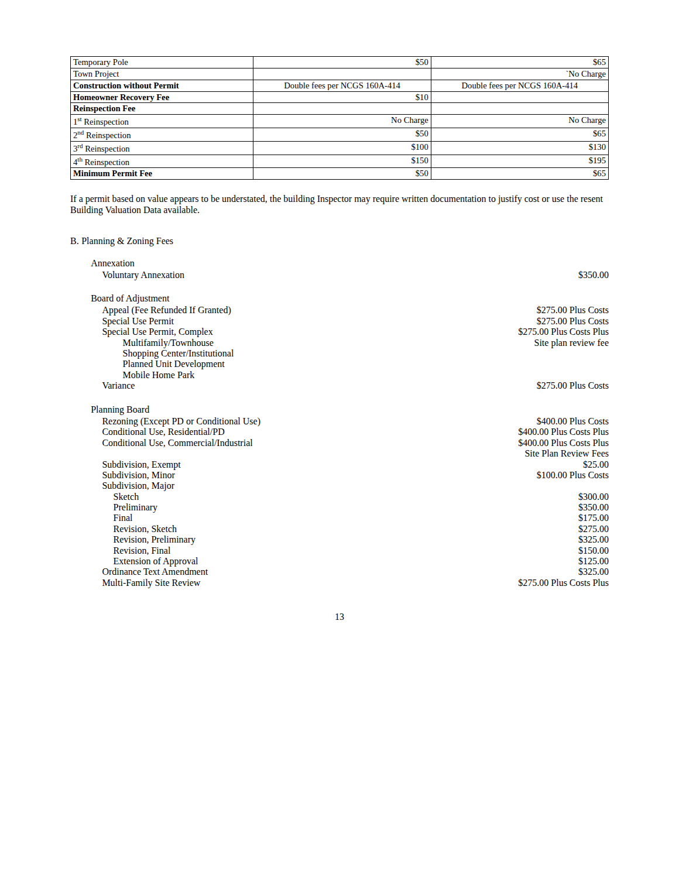| Temporary Pole | $50 | $65 |
| Town Project | | `No Charge |
| Construction without Permit | Double fees per NCGS 160A-414 | Double fees per NCGS 160A-414 |
| Homeowner Recovery Fee | $10 | |
| Reinspection Fee | | |
| 1 st Reinspection | No Charge | No Charge |
| 2 nd Reinspection | $50 | $65 |
| 3 rd Reinspection | $100 | $130 |
| 4 th Reinspection | $150 | $195 |
| Minimum Permit Fee | $50 | $65 |
If a permit based on value appears to be understated, the building Inspector may require written documentation to justify cost or use the resent Building Valuation Data available.
B. Planning & Zoning Fees
Annexation
Voluntary Annexation $350.00
Board of Adjustment
Appeal (Fee Refunded If Granted) $275.00 Plus Costs
Special Use Permit $275.00 Plus Costs
Special Use Permit, Complex $275.00 Plus Costs Plus
Multifamily/Townhouse Site plan review fee
Shopping Center/Institutional
Planned Unit Development
Mobile Home Park
Variance $275.00 Plus Costs
Planning Board
Rezoning (Except PD or Conditional Use) $400.00 Plus Costs
Conditional Use, Residential/PD $400.00 Plus Costs Plus
Conditional Use, Commercial/Industrial $400.00 Plus Costs Plus
Site Plan Review Fees
Subdivision, Exempt $25.00
Subdivision, Minor $100.00 Plus Costs
Subdivision, Major
Sketch $300.00
Preliminary $350.00
Final $175.00
Revision, Sketch $275.00
Revision, Preliminary $325.00
Revision, Final $150.00
Extension of Approval $125.00
Ordinance Text Amendment $325.00
Multi-Family Site Review $275.00 Plus Costs Plus
13